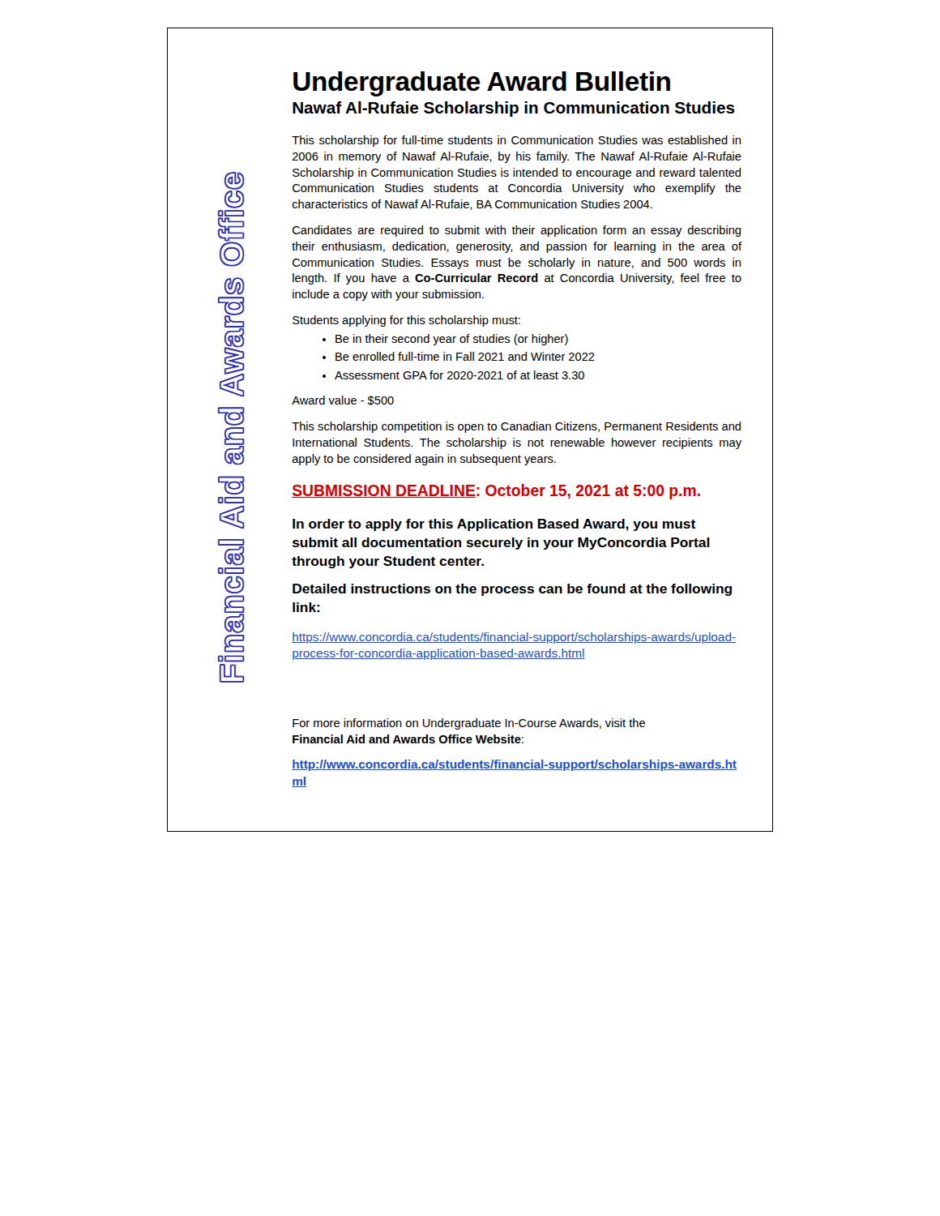Financial Aid and Awards Office
Undergraduate Award Bulletin
Nawaf Al-Rufaie Scholarship in Communication Studies
This scholarship for full-time students in Communication Studies was established in 2006 in memory of Nawaf Al-Rufaie, by his family. The Nawaf Al-Rufaie Al-Rufaie Scholarship in Communication Studies is intended to encourage and reward talented Communication Studies students at Concordia University who exemplify the characteristics of Nawaf Al-Rufaie, BA Communication Studies 2004.
Candidates are required to submit with their application form an essay describing their enthusiasm, dedication, generosity, and passion for learning in the area of Communication Studies. Essays must be scholarly in nature, and 500 words in length. If you have a Co-Curricular Record at Concordia University, feel free to include a copy with your submission.
Students applying for this scholarship must:
Be in their second year of studies (or higher)
Be enrolled full-time in Fall 2021 and Winter 2022
Assessment GPA for 2020-2021 of at least 3.30
Award value - $500
This scholarship competition is open to Canadian Citizens, Permanent Residents and International Students. The scholarship is not renewable however recipients may apply to be considered again in subsequent years.
SUBMISSION DEADLINE: October 15, 2021 at 5:00 p.m.
In order to apply for this Application Based Award, you must submit all documentation securely in your MyConcordia Portal through your Student center.
Detailed instructions on the process can be found at the following link:
https://www.concordia.ca/students/financial-support/scholarships-awards/upload-process-for-concordia-application-based-awards.html
For more information on Undergraduate In-Course Awards, visit the
Financial Aid and Awards Office Website:
http://www.concordia.ca/students/financial-support/scholarships-awards.html